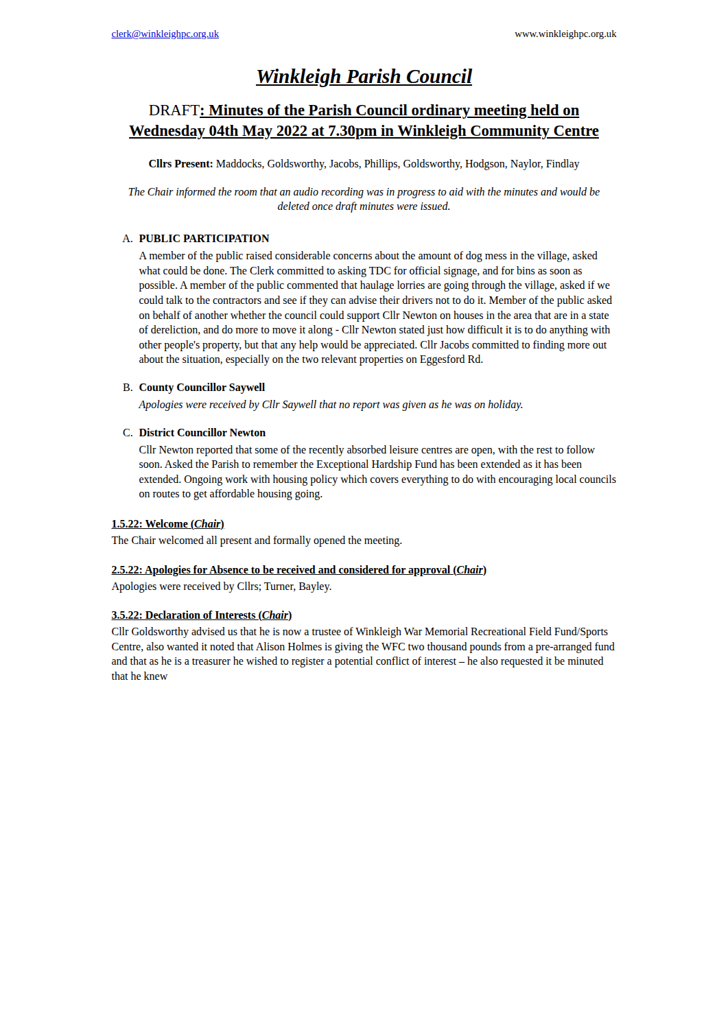clerk@winkleighpc.org.uk www.winkleighpc.org.uk
Winkleigh Parish Council
DRAFT: Minutes of the Parish Council ordinary meeting held on Wednesday 04th May 2022 at 7.30pm in Winkleigh Community Centre
Cllrs Present: Maddocks, Goldsworthy, Jacobs, Phillips, Goldsworthy, Hodgson, Naylor, Findlay
The Chair informed the room that an audio recording was in progress to aid with the minutes and would be deleted once draft minutes were issued.
PUBLIC PARTICIPATION
A member of the public raised considerable concerns about the amount of dog mess in the village, asked what could be done. The Clerk committed to asking TDC for official signage, and for bins as soon as possible. A member of the public commented that haulage lorries are going through the village, asked if we could talk to the contractors and see if they can advise their drivers not to do it. Member of the public asked on behalf of another whether the council could support Cllr Newton on houses in the area that are in a state of dereliction, and do more to move it along - Cllr Newton stated just how difficult it is to do anything with other people's property, but that any help would be appreciated. Cllr Jacobs committed to finding more out about the situation, especially on the two relevant properties on Eggesford Rd.
County Councillor Saywell
Apologies were received by Cllr Saywell that no report was given as he was on holiday.
District Councillor Newton
Cllr Newton reported that some of the recently absorbed leisure centres are open, with the rest to follow soon. Asked the Parish to remember the Exceptional Hardship Fund has been extended as it has been extended. Ongoing work with housing policy which covers everything to do with encouraging local councils on routes to get affordable housing going.
1.5.22: Welcome (Chair)
The Chair welcomed all present and formally opened the meeting.
2.5.22: Apologies for Absence to be received and considered for approval (Chair)
Apologies were received by Cllrs; Turner, Bayley.
3.5.22: Declaration of Interests (Chair)
Cllr Goldsworthy advised us that he is now a trustee of Winkleigh War Memorial Recreational Field Fund/Sports Centre, also wanted it noted that Alison Holmes is giving the WFC two thousand pounds from a pre-arranged fund and that as he is a treasurer he wished to register a potential conflict of interest – he also requested it be minuted that he knew